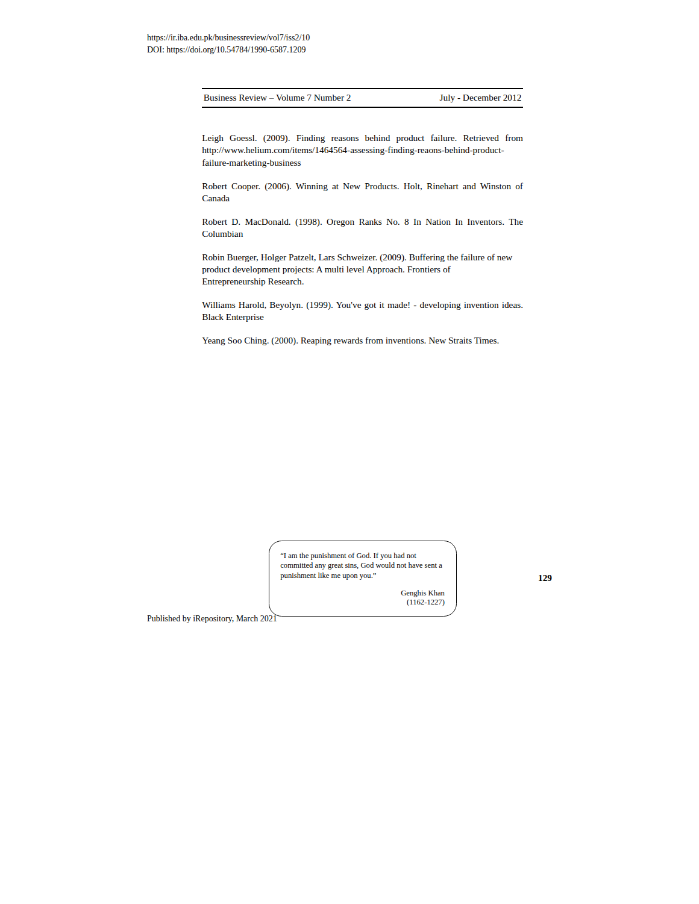https://ir.iba.edu.pk/businessreview/vol7/iss2/10
DOI: https://doi.org/10.54784/1990-6587.1209
Business Review – Volume 7 Number 2 July - December 2012
Leigh Goessl. (2009). Finding reasons behind product failure. Retrieved from http://www.helium.com/items/1464564-assessing-finding-reaons-behind-product-failure-marketing-business
Robert Cooper. (2006). Winning at New Products. Holt, Rinehart and Winston of Canada
Robert D. MacDonald. (1998). Oregon Ranks No. 8 In Nation In Inventors. The Columbian
Robin Buerger, Holger Patzelt, Lars Schweizer. (2009). Buffering the failure of new product development projects: A multi level Approach. Frontiers of
Entrepreneurship Research.
Williams Harold, Beyolyn. (1999). You've got it made! - developing invention ideas. Black Enterprise
Yeang Soo Ching. (2000). Reaping rewards from inventions. New Straits Times.
“I am the punishment of God. If you had not committed any great sins, God would not have sent a punishment like me upon you.”
Genghis Khan
(1162-1227)
129
Published by iRepository, March 2021